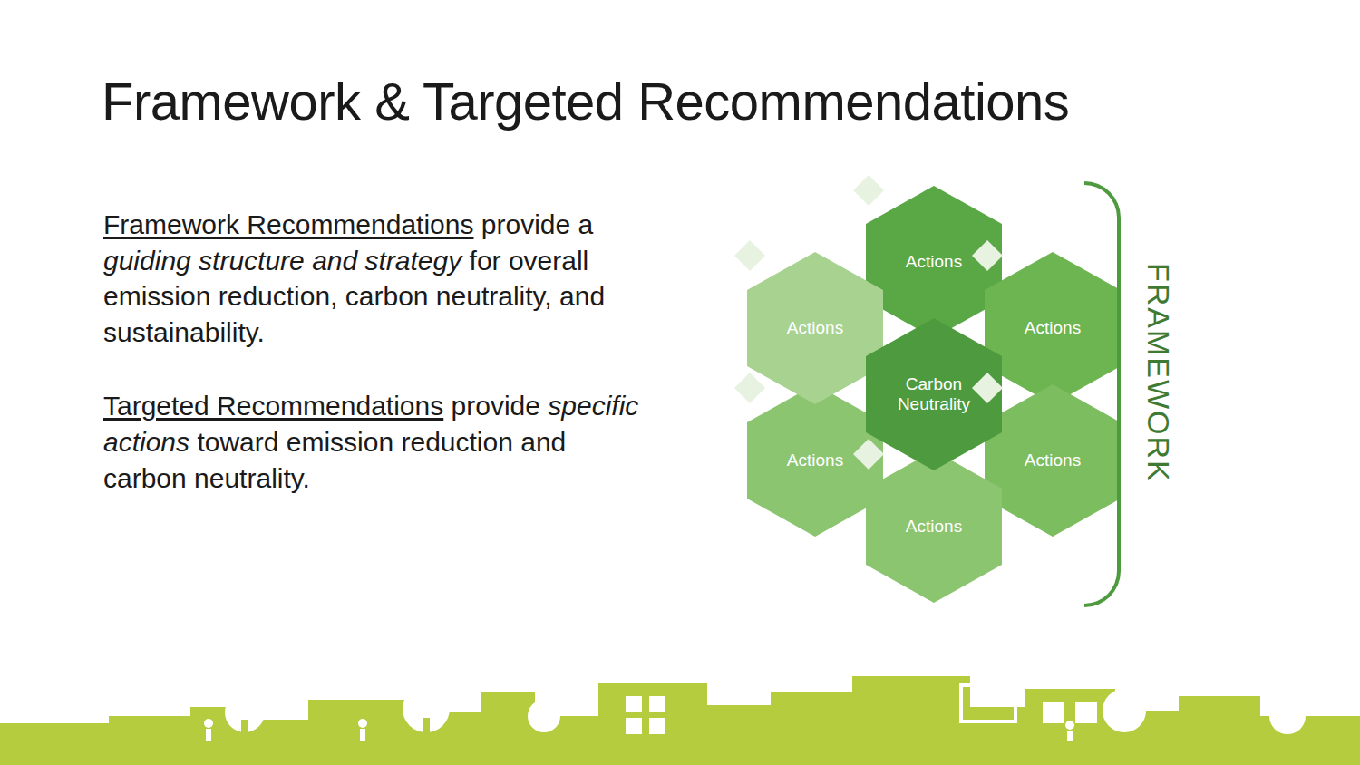Framework & Targeted Recommendations
Framework Recommendations provide a guiding structure and strategy for overall emission reduction, carbon neutrality, and sustainability.
Targeted Recommendations provide specific actions toward emission reduction and carbon neutrality.
Actions
Actions
Actions
Actions
Actions
Actions
Carbon
Neutrality
FRAMEWORK